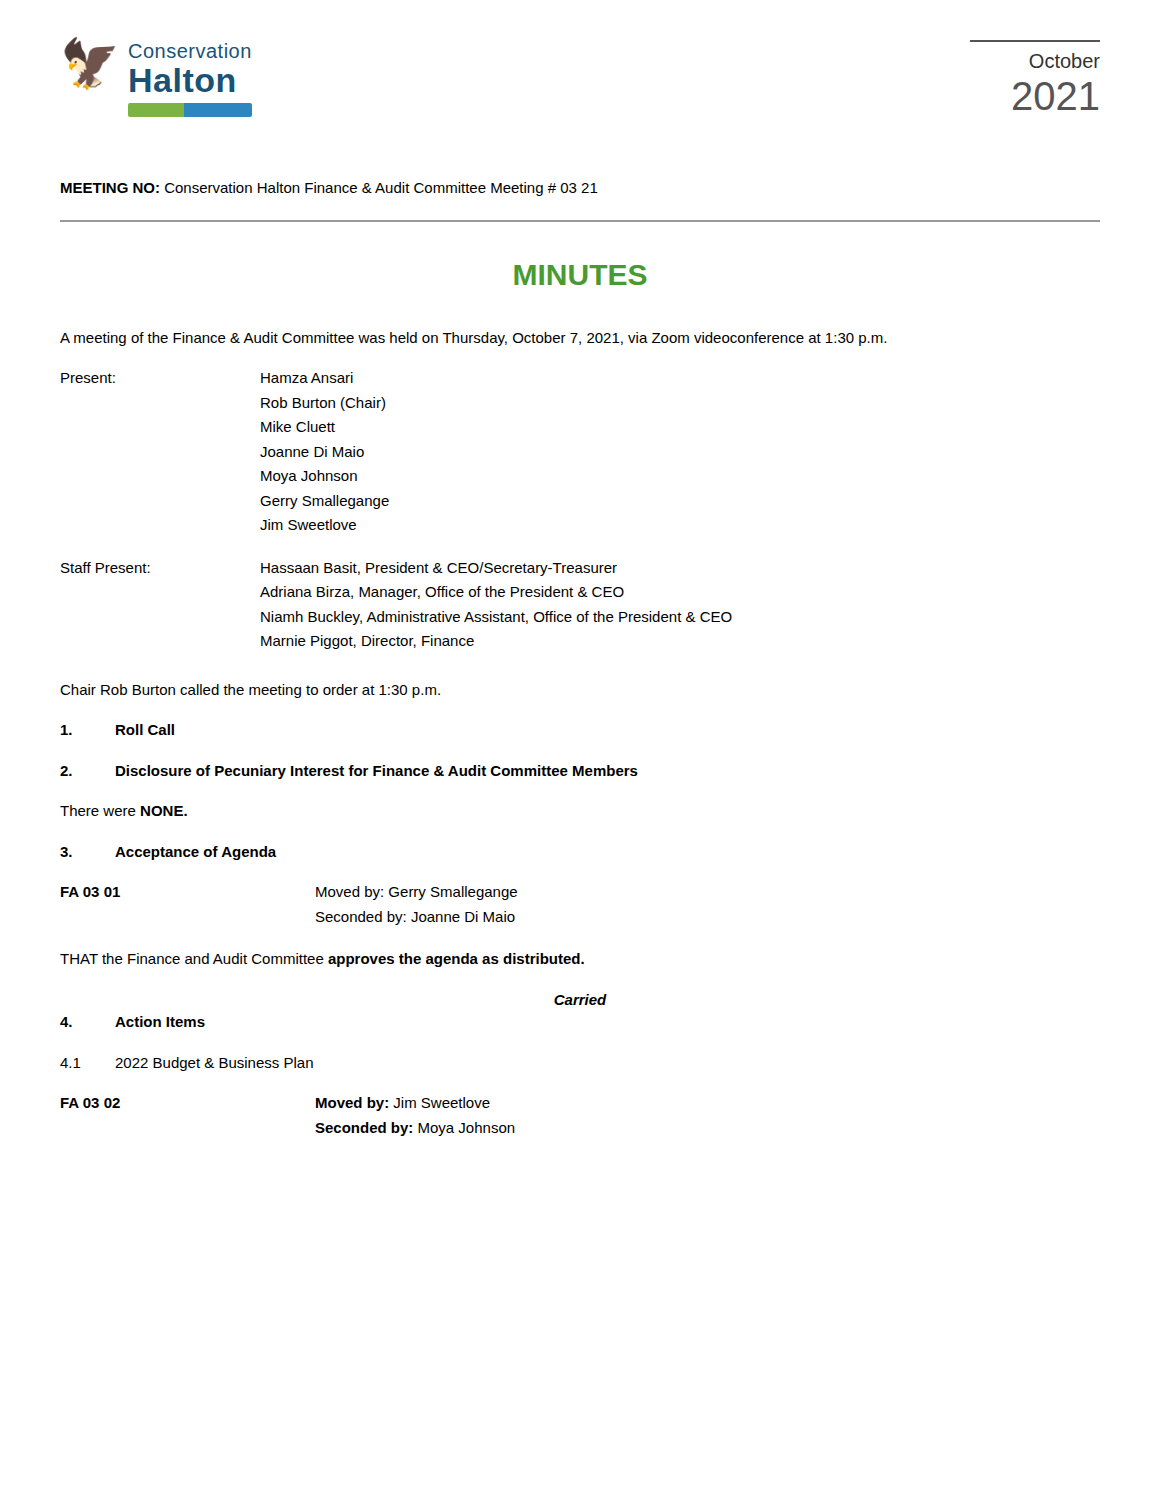🦅
Conservation
Halton
October
2021
MEETING NO: Conservation Halton Finance & Audit Committee Meeting # 03 21
MINUTES
A meeting of the Finance & Audit Committee was held on Thursday, October 7, 2021, via Zoom videoconference at 1:30 p.m.
| Present: | Hamza Ansari Rob Burton (Chair) Mike Cluett Joanne Di Maio Moya Johnson Gerry Smallegange Jim Sweetlove |
| Staff Present: | Hassaan Basit, President & CEO/Secretary-Treasurer Adriana Birza, Manager, Office of the President & CEO Niamh Buckley, Administrative Assistant, Office of the President & CEO Marnie Piggot, Director, Finance |
Chair Rob Burton called the meeting to order at 1:30 p.m.
1. Roll Call
2. Disclosure of Pecuniary Interest for Finance & Audit Committee Members
There were NONE.
3. Acceptance of Agenda
FA 03 01
Moved by: Gerry Smallegange
Seconded by: Joanne Di Maio
THAT the Finance and Audit Committee approves the agenda as distributed.
Carried
4. Action Items
4.12022 Budget & Business Plan
FA 03 02
Moved by: Jim Sweetlove
Seconded by: Moya Johnson